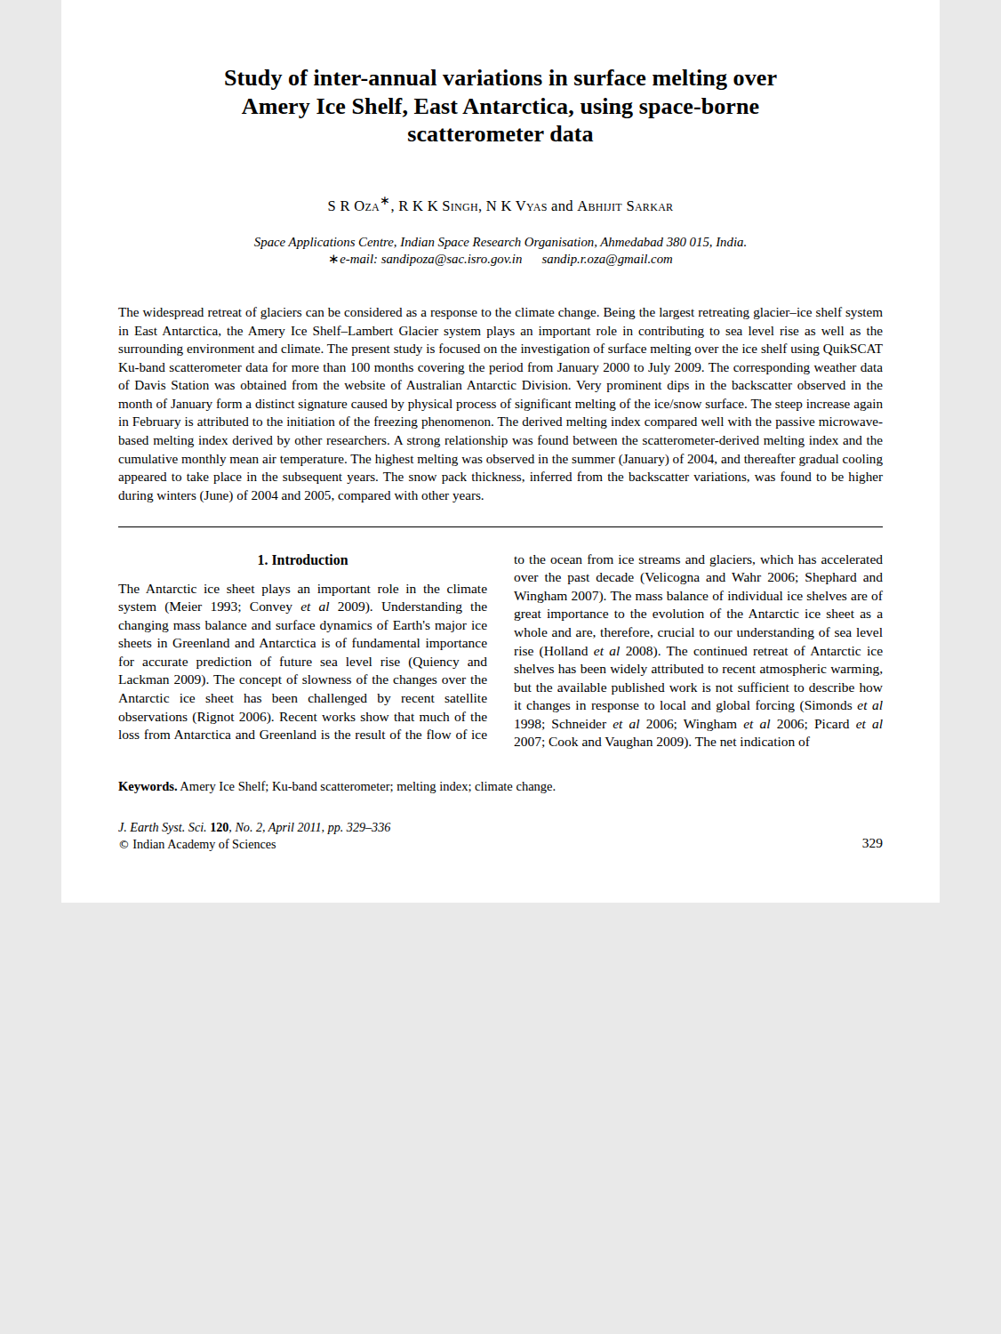Study of inter-annual variations in surface melting over
Amery Ice Shelf, East Antarctica, using space-borne
scatterometer data
S R Oza∗, R K K Singh, N K Vyas and Abhijit Sarkar
Space Applications Centre, Indian Space Research Organisation, Ahmedabad 380 015, India. ∗e-mail: sandipoza@sac.isro.gov.in sandip.r.oza@gmail.com
The widespread retreat of glaciers can be considered as a response to the climate change. Being the largest retreating glacier–ice shelf system in East Antarctica, the Amery Ice Shelf–Lambert Glacier system plays an important role in contributing to sea level rise as well as the surrounding environment and climate. The present study is focused on the investigation of surface melting over the ice shelf using QuikSCAT Ku-band scatterometer data for more than 100 months covering the period from January 2000 to July 2009. The corresponding weather data of Davis Station was obtained from the website of Australian Antarctic Division. Very prominent dips in the backscatter observed in the month of January form a distinct signature caused by physical process of significant melting of the ice/snow surface. The steep increase again in February is attributed to the initiation of the freezing phenomenon. The derived melting index compared well with the passive microwave-based melting index derived by other researchers. A strong relationship was found between the scatterometer-derived melting index and the cumulative monthly mean air temperature. The highest melting was observed in the summer (January) of 2004, and thereafter gradual cooling appeared to take place in the subsequent years. The snow pack thickness, inferred from the backscatter variations, was found to be higher during winters (June) of 2004 and 2005, compared with other years.
1. Introduction
The Antarctic ice sheet plays an important role in the climate system (Meier 1993; Convey et al 2009). Understanding the changing mass balance and surface dynamics of Earth's major ice sheets in Greenland and Antarctica is of fundamental importance for accurate prediction of future sea level rise (Quiency and Lackman 2009). The concept of slowness of the changes over the Antarctic ice sheet has been challenged by recent satellite observations (Rignot 2006). Recent works show that much of the loss from Antarctica and Greenland is the result of the flow of ice to the ocean from ice streams and glaciers, which has accelerated over the past decade (Velicogna and Wahr 2006; Shephard and Wingham 2007). The mass balance of individual ice shelves are of great importance to the evolution of the Antarctic ice sheet as a whole and are, therefore, crucial to our understanding of sea level rise (Holland et al 2008). The continued retreat of Antarctic ice shelves has been widely attributed to recent atmospheric warming, but the available published work is not sufficient to describe how it changes in response to local and global forcing (Simonds et al 1998; Schneider et al 2006; Wingham et al 2006; Picard et al 2007; Cook and Vaughan 2009). The net indication of
Keywords. Amery Ice Shelf; Ku-band scatterometer; melting index; climate change.
J. Earth Syst. Sci. 120, No. 2, April 2011, pp. 329–336
© Indian Academy of Sciences
329